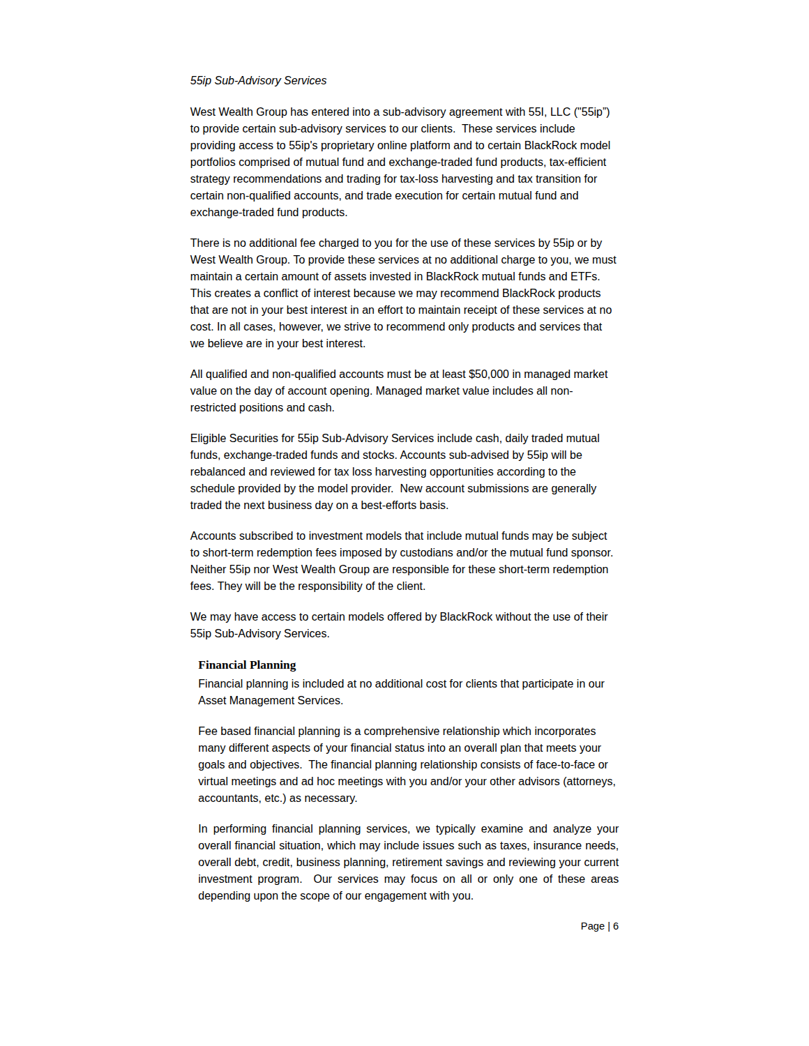55ip Sub-Advisory Services
West Wealth Group has entered into a sub-advisory agreement with 55I, LLC ("55ip”) to provide certain sub-advisory services to our clients. These services include providing access to 55ip's proprietary online platform and to certain BlackRock model portfolios comprised of mutual fund and exchange-traded fund products, tax-efficient strategy recommendations and trading for tax-loss harvesting and tax transition for certain non-qualified accounts, and trade execution for certain mutual fund and exchange-traded fund products.
There is no additional fee charged to you for the use of these services by 55ip or by West Wealth Group. To provide these services at no additional charge to you, we must maintain a certain amount of assets invested in BlackRock mutual funds and ETFs. This creates a conflict of interest because we may recommend BlackRock products that are not in your best interest in an effort to maintain receipt of these services at no cost. In all cases, however, we strive to recommend only products and services that we believe are in your best interest.
All qualified and non-qualified accounts must be at least $50,000 in managed market value on the day of account opening. Managed market value includes all non-restricted positions and cash.
Eligible Securities for 55ip Sub-Advisory Services include cash, daily traded mutual funds, exchange-traded funds and stocks. Accounts sub-advised by 55ip will be rebalanced and reviewed for tax loss harvesting opportunities according to the schedule provided by the model provider. New account submissions are generally traded the next business day on a best-efforts basis.
Accounts subscribed to investment models that include mutual funds may be subject to short-term redemption fees imposed by custodians and/or the mutual fund sponsor. Neither 55ip nor West Wealth Group are responsible for these short-term redemption fees. They will be the responsibility of the client.
We may have access to certain models offered by BlackRock without the use of their 55ip Sub-Advisory Services.
Financial Planning
Financial planning is included at no additional cost for clients that participate in our Asset Management Services.
Fee based financial planning is a comprehensive relationship which incorporates many different aspects of your financial status into an overall plan that meets your goals and objectives. The financial planning relationship consists of face-to-face or virtual meetings and ad hoc meetings with you and/or your other advisors (attorneys, accountants, etc.) as necessary.
In performing financial planning services, we typically examine and analyze your overall financial situation, which may include issues such as taxes, insurance needs, overall debt, credit, business planning, retirement savings and reviewing your current investment program. Our services may focus on all or only one of these areas depending upon the scope of our engagement with you.
Page | 6